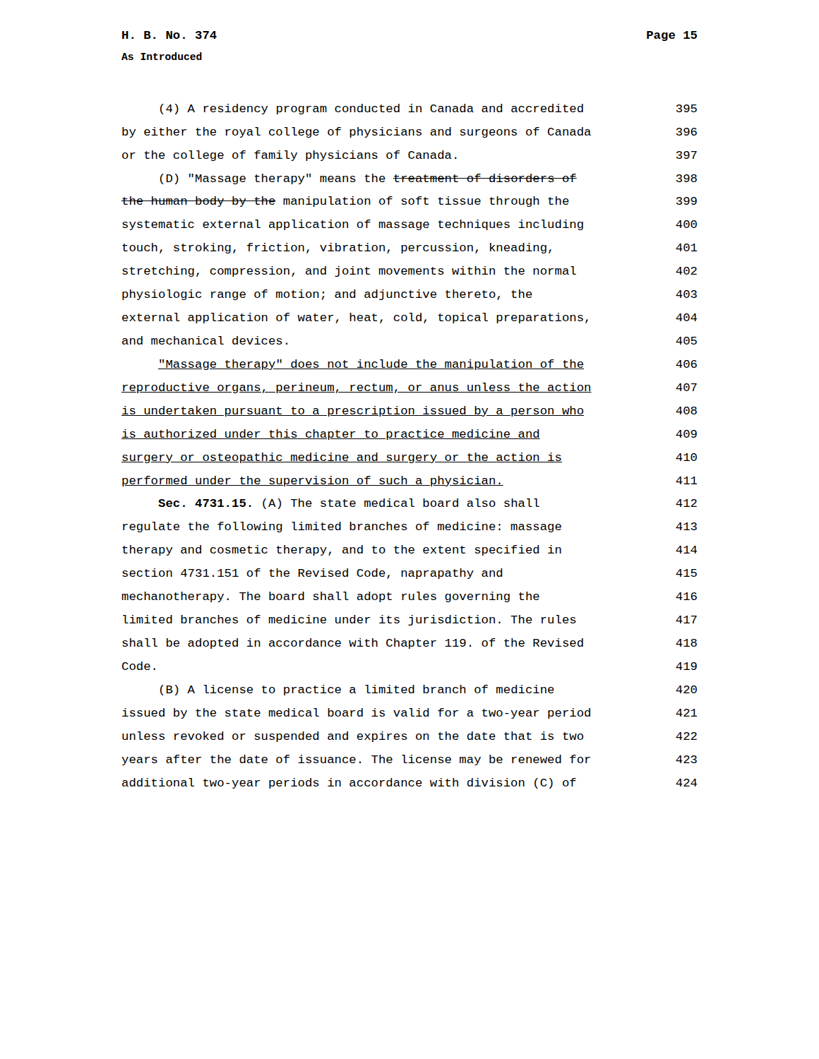H. B. No. 374 As Introduced
Page 15
(4) A residency program conducted in Canada and accredited 395
by either the royal college of physicians and surgeons of Canada 396
or the college of family physicians of Canada. 397
(D) "Massage therapy" means the treatment of disorders of 398
the human body by the manipulation of soft tissue through the 399
systematic external application of massage techniques including 400
touch, stroking, friction, vibration, percussion, kneading, 401
stretching, compression, and joint movements within the normal 402
physiologic range of motion; and adjunctive thereto, the 403
external application of water, heat, cold, topical preparations, 404
and mechanical devices. 405
"Massage therapy" does not include the manipulation of the 406
reproductive organs, perineum, rectum, or anus unless the action 407
is undertaken pursuant to a prescription issued by a person who 408
is authorized under this chapter to practice medicine and 409
surgery or osteopathic medicine and surgery or the action is 410
performed under the supervision of such a physician. 411
Sec. 4731.15. (A) The state medical board also shall 412
regulate the following limited branches of medicine: massage 413
therapy and cosmetic therapy, and to the extent specified in 414
section 4731.151 of the Revised Code, naprapathy and 415
mechanotherapy. The board shall adopt rules governing the 416
limited branches of medicine under its jurisdiction. The rules 417
shall be adopted in accordance with Chapter 119. of the Revised 418
Code. 419
(B) A license to practice a limited branch of medicine 420
issued by the state medical board is valid for a two-year period 421
unless revoked or suspended and expires on the date that is two 422
years after the date of issuance. The license may be renewed for 423
additional two-year periods in accordance with division (C) of 424